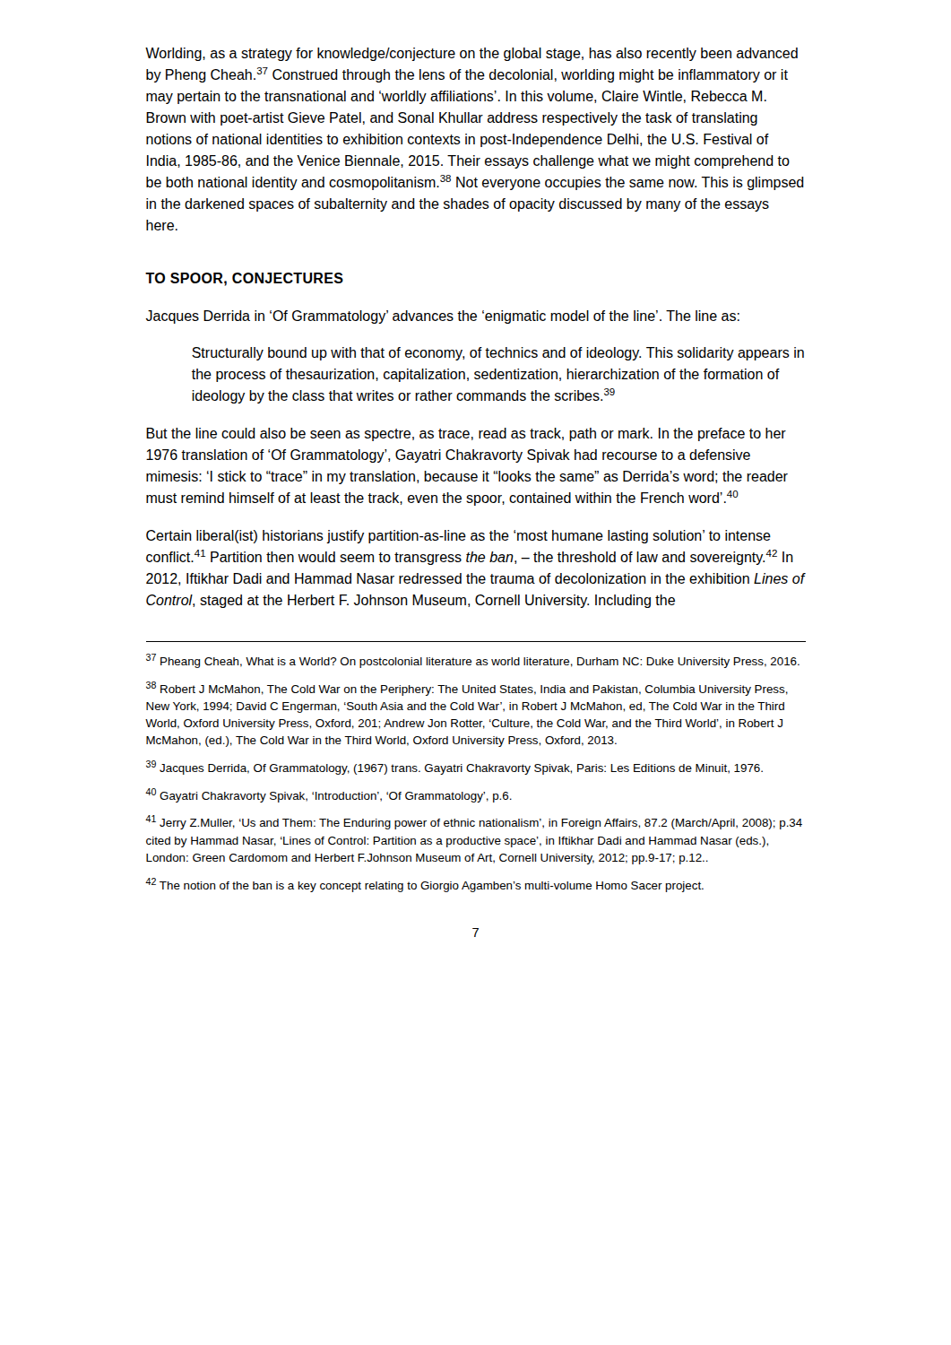Worlding, as a strategy for knowledge/conjecture on the global stage, has also recently been advanced by Pheng Cheah.37 Construed through the lens of the decolonial, worlding might be inflammatory or it may pertain to the transnational and ‘worldly affiliations’. In this volume, Claire Wintle, Rebecca M. Brown with poet-artist Gieve Patel, and Sonal Khullar address respectively the task of translating notions of national identities to exhibition contexts in post-Independence Delhi, the U.S. Festival of India, 1985-86, and the Venice Biennale, 2015. Their essays challenge what we might comprehend to be both national identity and cosmopolitanism.38 Not everyone occupies the same now. This is glimpsed in the darkened spaces of subalternity and the shades of opacity discussed by many of the essays here.
TO SPOOR, CONJECTURES
Jacques Derrida in ‘Of Grammatology’ advances the ‘enigmatic model of the line’. The line as:
Structurally bound up with that of economy, of technics and of ideology. This solidarity appears in the process of thesaurization, capitalization, sedentization, hierarchization of the formation of ideology by the class that writes or rather commands the scribes.39
But the line could also be seen as spectre, as trace, read as track, path or mark. In the preface to her 1976 translation of ‘Of Grammatology’, Gayatri Chakravorty Spivak had recourse to a defensive mimesis: ‘I stick to “trace” in my translation, because it “looks the same” as Derrida’s word; the reader must remind himself of at least the track, even the spoor, contained within the French word’.40
Certain liberal(ist) historians justify partition-as-line as the ‘most humane lasting solution’ to intense conflict.41 Partition then would seem to transgress the ban, – the threshold of law and sovereignty.42 In 2012, Iftikhar Dadi and Hammad Nasar redressed the trauma of decolonization in the exhibition Lines of Control, staged at the Herbert F. Johnson Museum, Cornell University. Including the
37 Pheang Cheah, What is a World? On postcolonial literature as world literature, Durham NC: Duke University Press, 2016.
38 Robert J McMahon, The Cold War on the Periphery: The United States, India and Pakistan, Columbia University Press, New York, 1994; David C Engerman, ‘South Asia and the Cold War’, in Robert J McMahon, ed, The Cold War in the Third World, Oxford University Press, Oxford, 201; Andrew Jon Rotter, ‘Culture, the Cold War, and the Third World’, in Robert J McMahon, (ed.), The Cold War in the Third World, Oxford University Press, Oxford, 2013.
39 Jacques Derrida, Of Grammatology, (1967) trans. Gayatri Chakravorty Spivak, Paris: Les Editions de Minuit, 1976.
40 Gayatri Chakravorty Spivak, ‘Introduction’, ‘Of Grammatology’, p.6.
41 Jerry Z.Muller, ‘Us and Them: The Enduring power of ethnic nationalism’, in Foreign Affairs, 87.2 (March/April, 2008); p.34 cited by Hammad Nasar, ‘Lines of Control: Partition as a productive space’, in Iftikhar Dadi and Hammad Nasar (eds.), London: Green Cardomom and Herbert F.Johnson Museum of Art, Cornell University, 2012; pp.9-17; p.12..
42 The notion of the ban is a key concept relating to Giorgio Agamben’s multi-volume Homo Sacer project.
7